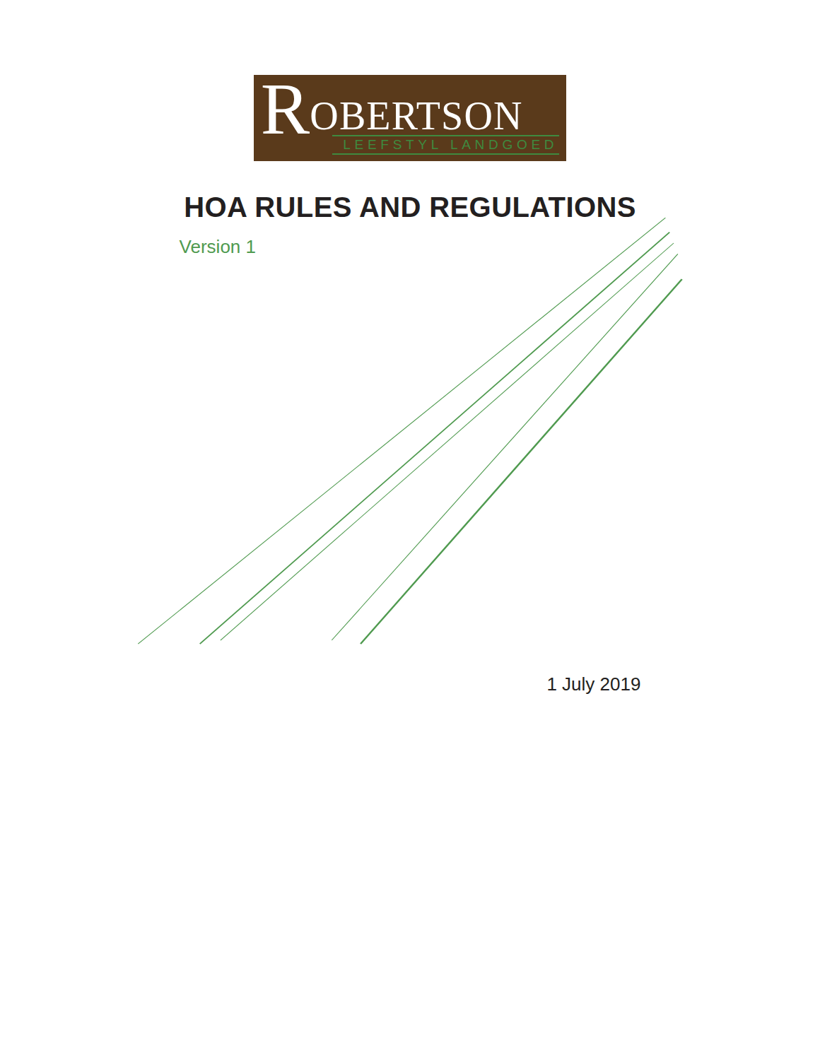ROBERTSON
LEEFSTYL LANDGOED
HOA RULES AND REGULATIONS
Version 1
1 July 2019